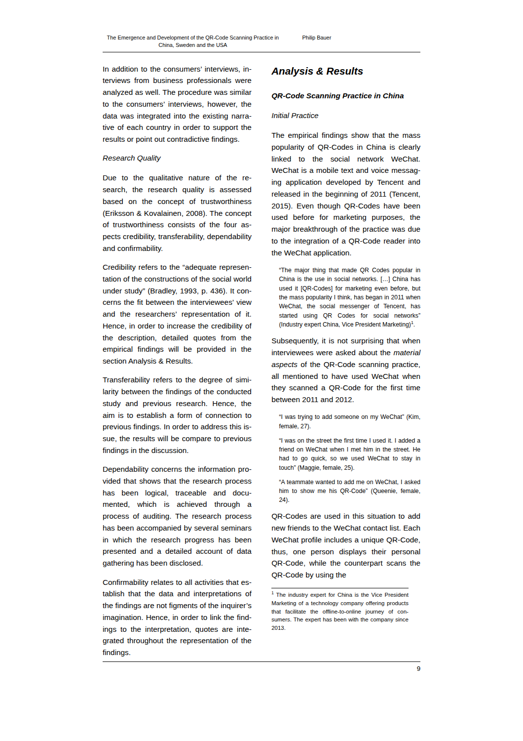The Emergence and Development of the QR-Code Scanning Practice in China, Sweden and the USA
Philip Bauer
In addition to the consumers’ interviews, interviews from business professionals were analyzed as well. The procedure was similar to the consumers’ interviews, however, the data was integrated into the existing narrative of each country in order to support the results or point out contradictive findings.
Research Quality
Due to the qualitative nature of the research, the research quality is assessed based on the concept of trustworthiness (Eriksson & Kovalainen, 2008). The concept of trustworthiness consists of the four aspects credibility, transferability, dependability and confirmability.
Credibility refers to the “adequate representation of the constructions of the social world under study” (Bradley, 1993, p. 436). It concerns the fit between the interviewees’ view and the researchers’ representation of it. Hence, in order to increase the credibility of the description, detailed quotes from the empirical findings will be provided in the section Analysis & Results.
Transferability refers to the degree of similarity between the findings of the conducted study and previous research. Hence, the aim is to establish a form of connection to previous findings. In order to address this issue, the results will be compare to previous findings in the discussion.
Dependability concerns the information provided that shows that the research process has been logical, traceable and documented, which is achieved through a process of auditing. The research process has been accompanied by several seminars in which the research progress has been presented and a detailed account of data gathering has been disclosed.
Confirmability relates to all activities that establish that the data and interpretations of the findings are not figments of the inquirer’s imagination. Hence, in order to link the findings to the interpretation, quotes are integrated throughout the representation of the findings.
Analysis & Results
QR-Code Scanning Practice in China
Initial Practice
The empirical findings show that the mass popularity of QR-Codes in China is clearly linked to the social network WeChat. WeChat is a mobile text and voice messaging application developed by Tencent and released in the beginning of 2011 (Tencent, 2015). Even though QR-Codes have been used before for marketing purposes, the major breakthrough of the practice was due to the integration of a QR-Code reader into the WeChat application.
“The major thing that made QR Codes popular in China is the use in social networks. […] China has used it [QR-Codes] for marketing even before, but the mass popularity I think, has began in 2011 when WeChat, the social messenger of Tencent, has started using QR Codes for social networks” (Industry expert China, Vice President Marketing)1.
Subsequently, it is not surprising that when interviewees were asked about the material aspects of the QR-Code scanning practice, all mentioned to have used WeChat when they scanned a QR-Code for the first time between 2011 and 2012.
“I was trying to add someone on my WeChat” (Kim, female, 27).
“I was on the street the first time I used it. I added a friend on WeChat when I met him in the street. He had to go quick, so we used WeChat to stay in touch” (Maggie, female, 25).
“A teammate wanted to add me on WeChat, I asked him to show me his QR-Code” (Queenie, female, 24).
QR-Codes are used in this situation to add new friends to the WeChat contact list. Each WeChat profile includes a unique QR-Code, thus, one person displays their personal QR-Code, while the counterpart scans the QR-Code by using the
1 The industry expert for China is the Vice President Marketing of a technology company offering products that facilitate the offline-to-online journey of consumers. The expert has been with the company since 2013.
9